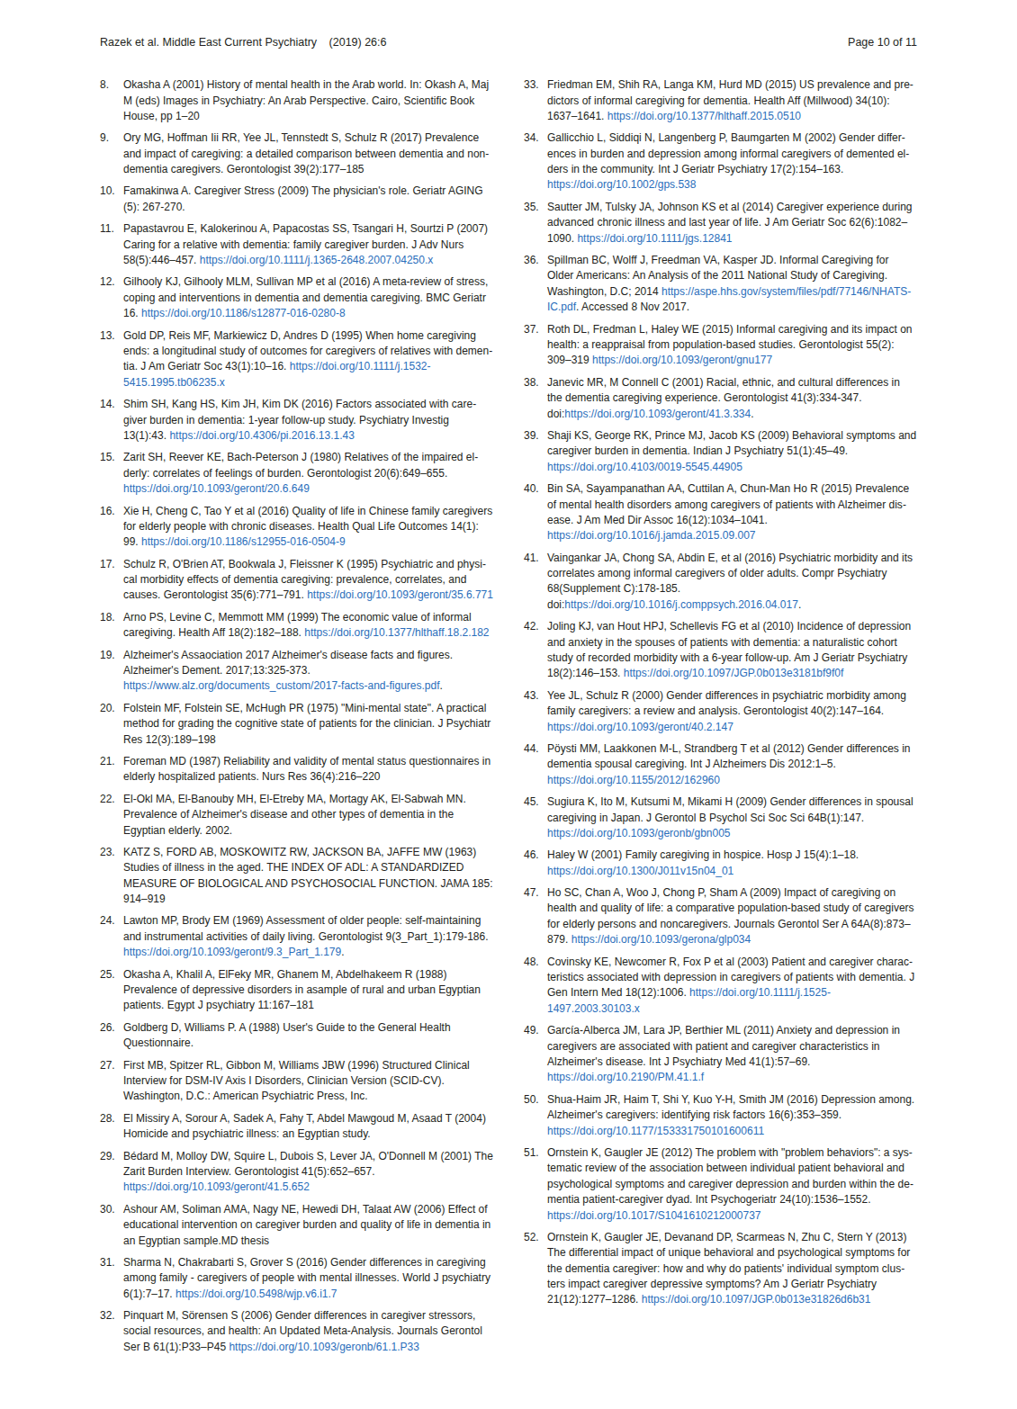Razek et al. Middle East Current Psychiatry (2019) 26:6
Page 10 of 11
Okasha A (2001) History of mental health in the Arab world. In: Okash A, Maj M (eds) Images in Psychiatry: An Arab Perspective. Cairo, Scientific Book House, pp 1–20
Ory MG, Hoffman Iii RR, Yee JL, Tennstedt S, Schulz R (2017) Prevalence and impact of caregiving: a detailed comparison between dementia and nondementia caregivers. Gerontologist 39(2):177–185
Famakinwa A. Caregiver Stress (2009) The physician's role. Geriatr AGING (5): 267-270.
Papastavrou E, Kalokerinou A, Papacostas SS, Tsangari H, Sourtzi P (2007) Caring for a relative with dementia: family caregiver burden. J Adv Nurs 58(5):446–457. https://doi.org/10.1111/j.1365-2648.2007.04250.x
Gilhooly KJ, Gilhooly MLM, Sullivan MP et al (2016) A meta-review of stress, coping and interventions in dementia and dementia caregiving. BMC Geriatr 16. https://doi.org/10.1186/s12877-016-0280-8
Gold DP, Reis MF, Markiewicz D, Andres D (1995) When home caregiving ends: a longitudinal study of outcomes for caregivers of relatives with dementia. J Am Geriatr Soc 43(1):10–16. https://doi.org/10.1111/j.1532-5415.1995.tb06235.x
Shim SH, Kang HS, Kim JH, Kim DK (2016) Factors associated with caregiver burden in dementia: 1-year follow-up study. Psychiatry Investig 13(1):43. https://doi.org/10.4306/pi.2016.13.1.43
Zarit SH, Reever KE, Bach-Peterson J (1980) Relatives of the impaired elderly: correlates of feelings of burden. Gerontologist 20(6):649–655. https://doi.org/10.1093/geront/20.6.649
Xie H, Cheng C, Tao Y et al (2016) Quality of life in Chinese family caregivers for elderly people with chronic diseases. Health Qual Life Outcomes 14(1): 99. https://doi.org/10.1186/s12955-016-0504-9
Schulz R, O'Brien AT, Bookwala J, Fleissner K (1995) Psychiatric and physical morbidity effects of dementia caregiving: prevalence, correlates, and causes. Gerontologist 35(6):771–791. https://doi.org/10.1093/geront/35.6.771
Arno PS, Levine C, Memmott MM (1999) The economic value of informal caregiving. Health Aff 18(2):182–188. https://doi.org/10.1377/hlthaff.18.2.182
Alzheimer's Assaociation 2017 Alzheimer's disease facts and figures. Alzheimer's Dement. 2017;13:325-373. https://www.alz.org/documents_custom/2017-facts-and-figures.pdf.
Folstein MF, Folstein SE, McHugh PR (1975) "Mini-mental state". A practical method for grading the cognitive state of patients for the clinician. J Psychiatr Res 12(3):189–198
Foreman MD (1987) Reliability and validity of mental status questionnaires in elderly hospitalized patients. Nurs Res 36(4):216–220
El-Okl MA, El-Banouby MH, El-Etreby MA, Mortagy AK, El-Sabwah MN. Prevalence of Alzheimer's disease and other types of dementia in the Egyptian elderly. 2002.
KATZ S, FORD AB, MOSKOWITZ RW, JACKSON BA, JAFFE MW (1963) Studies of illness in the aged. THE INDEX OF ADL: A STANDARDIZED MEASURE OF BIOLOGICAL AND PSYCHOSOCIAL FUNCTION. JAMA 185: 914–919
Lawton MP, Brody EM (1969) Assessment of older people: self-maintaining and instrumental activities of daily living. Gerontologist 9(3_Part_1):179-186. https://doi.org/10.1093/geront/9.3_Part_1.179.
Okasha A, Khalil A, ElFeky MR, Ghanem M, Abdelhakeem R (1988) Prevalence of depressive disorders in asample of rural and urban Egyptian patients. Egypt J psychiatry 11:167–181
Goldberg D, Williams P. A (1988) User's Guide to the General Health Questionnaire.
First MB, Spitzer RL, Gibbon M, Williams JBW (1996) Structured Clinical Interview for DSM-IV Axis I Disorders, Clinician Version (SCID-CV). Washington, D.C.: American Psychiatric Press, Inc.
El Missiry A, Sorour A, Sadek A, Fahy T, Abdel Mawgoud M, Asaad T (2004) Homicide and psychiatric illness: an Egyptian study.
Bédard M, Molloy DW, Squire L, Dubois S, Lever JA, O'Donnell M (2001) The Zarit Burden Interview. Gerontologist 41(5):652–657. https://doi.org/10.1093/geront/41.5.652
Ashour AM, Soliman AMA, Nagy NE, Hewedi DH, Talaat AW (2006) Effect of educational intervention on caregiver burden and quality of life in dementia in an Egyptian sample.MD thesis
Sharma N, Chakrabarti S, Grover S (2016) Gender differences in caregiving among family - caregivers of people with mental illnesses. World J psychiatry 6(1):7–17. https://doi.org/10.5498/wjp.v6.i1.7
Pinquart M, Sörensen S (2006) Gender differences in caregiver stressors, social resources, and health: An Updated Meta-Analysis. Journals Gerontol Ser B 61(1):P33–P45 https://doi.org/10.1093/geronb/61.1.P33
Friedman EM, Shih RA, Langa KM, Hurd MD (2015) US prevalence and predictors of informal caregiving for dementia. Health Aff (Millwood) 34(10): 1637–1641. https://doi.org/10.1377/hlthaff.2015.0510
Gallicchio L, Siddiqi N, Langenberg P, Baumgarten M (2002) Gender differences in burden and depression among informal caregivers of demented elders in the community. Int J Geriatr Psychiatry 17(2):154–163. https://doi.org/10.1002/gps.538
Sautter JM, Tulsky JA, Johnson KS et al (2014) Caregiver experience during advanced chronic illness and last year of life. J Am Geriatr Soc 62(6):1082–1090. https://doi.org/10.1111/jgs.12841
Spillman BC, Wolff J, Freedman VA, Kasper JD. Informal Caregiving for Older Americans: An Analysis of the 2011 National Study of Caregiving. Washington, D.C; 2014 https://aspe.hhs.gov/system/files/pdf/77146/NHATS-IC.pdf. Accessed 8 Nov 2017.
Roth DL, Fredman L, Haley WE (2015) Informal caregiving and its impact on health: a reappraisal from population-based studies. Gerontologist 55(2): 309–319 https://doi.org/10.1093/geront/gnu177
Janevic MR, M Connell C (2001) Racial, ethnic, and cultural differences in the dementia caregiving experience. Gerontologist 41(3):334-347. doi:https://doi.org/10.1093/geront/41.3.334.
Shaji KS, George RK, Prince MJ, Jacob KS (2009) Behavioral symptoms and caregiver burden in dementia. Indian J Psychiatry 51(1):45–49. https://doi.org/10.4103/0019-5545.44905
Bin SA, Sayampanathan AA, Cuttilan A, Chun-Man Ho R (2015) Prevalence of mental health disorders among caregivers of patients with Alzheimer disease. J Am Med Dir Assoc 16(12):1034–1041. https://doi.org/10.1016/j.jamda.2015.09.007
Vaingankar JA, Chong SA, Abdin E, et al (2016) Psychiatric morbidity and its correlates among informal caregivers of older adults. Compr Psychiatry 68(Supplement C):178-185. doi:https://doi.org/10.1016/j.comppsych.2016.04.017.
Joling KJ, van Hout HPJ, Schellevis FG et al (2010) Incidence of depression and anxiety in the spouses of patients with dementia: a naturalistic cohort study of recorded morbidity with a 6-year follow-up. Am J Geriatr Psychiatry 18(2):146–153. https://doi.org/10.1097/JGP.0b013e3181bf9f0f
Yee JL, Schulz R (2000) Gender differences in psychiatric morbidity among family caregivers: a review and analysis. Gerontologist 40(2):147–164. https://doi.org/10.1093/geront/40.2.147
Pöysti MM, Laakkonen M-L, Strandberg T et al (2012) Gender differences in dementia spousal caregiving. Int J Alzheimers Dis 2012:1–5. https://doi.org/10.1155/2012/162960
Sugiura K, Ito M, Kutsumi M, Mikami H (2009) Gender differences in spousal caregiving in Japan. J Gerontol B Psychol Sci Soc Sci 64B(1):147. https://doi.org/10.1093/geronb/gbn005
Haley W (2001) Family caregiving in hospice. Hosp J 15(4):1–18. https://doi.org/10.1300/J011v15n04_01
Ho SC, Chan A, Woo J, Chong P, Sham A (2009) Impact of caregiving on health and quality of life: a comparative population-based study of caregivers for elderly persons and noncaregivers. Journals Gerontol Ser A 64A(8):873–879. https://doi.org/10.1093/gerona/glp034
Covinsky KE, Newcomer R, Fox P et al (2003) Patient and caregiver characteristics associated with depression in caregivers of patients with dementia. J Gen Intern Med 18(12):1006. https://doi.org/10.1111/j.1525-1497.2003.30103.x
García-Alberca JM, Lara JP, Berthier ML (2011) Anxiety and depression in caregivers are associated with patient and caregiver characteristics in Alzheimer's disease. Int J Psychiatry Med 41(1):57–69. https://doi.org/10.2190/PM.41.1.f
Shua-Haim JR, Haim T, Shi Y, Kuo Y-H, Smith JM (2016) Depression among. Alzheimer's caregivers: identifying risk factors 16(6):353–359. https://doi.org/10.1177/153331750101600611
Ornstein K, Gaugler JE (2012) The problem with "problem behaviors": a systematic review of the association between individual patient behavioral and psychological symptoms and caregiver depression and burden within the dementia patient-caregiver dyad. Int Psychogeriatr 24(10):1536–1552. https://doi.org/10.1017/S1041610212000737
Ornstein K, Gaugler JE, Devanand DP, Scarmeas N, Zhu C, Stern Y (2013) The differential impact of unique behavioral and psychological symptoms for the dementia caregiver: how and why do patients' individual symptom clusters impact caregiver depressive symptoms? Am J Geriatr Psychiatry 21(12):1277–1286. https://doi.org/10.1097/JGP.0b013e31826d6b31